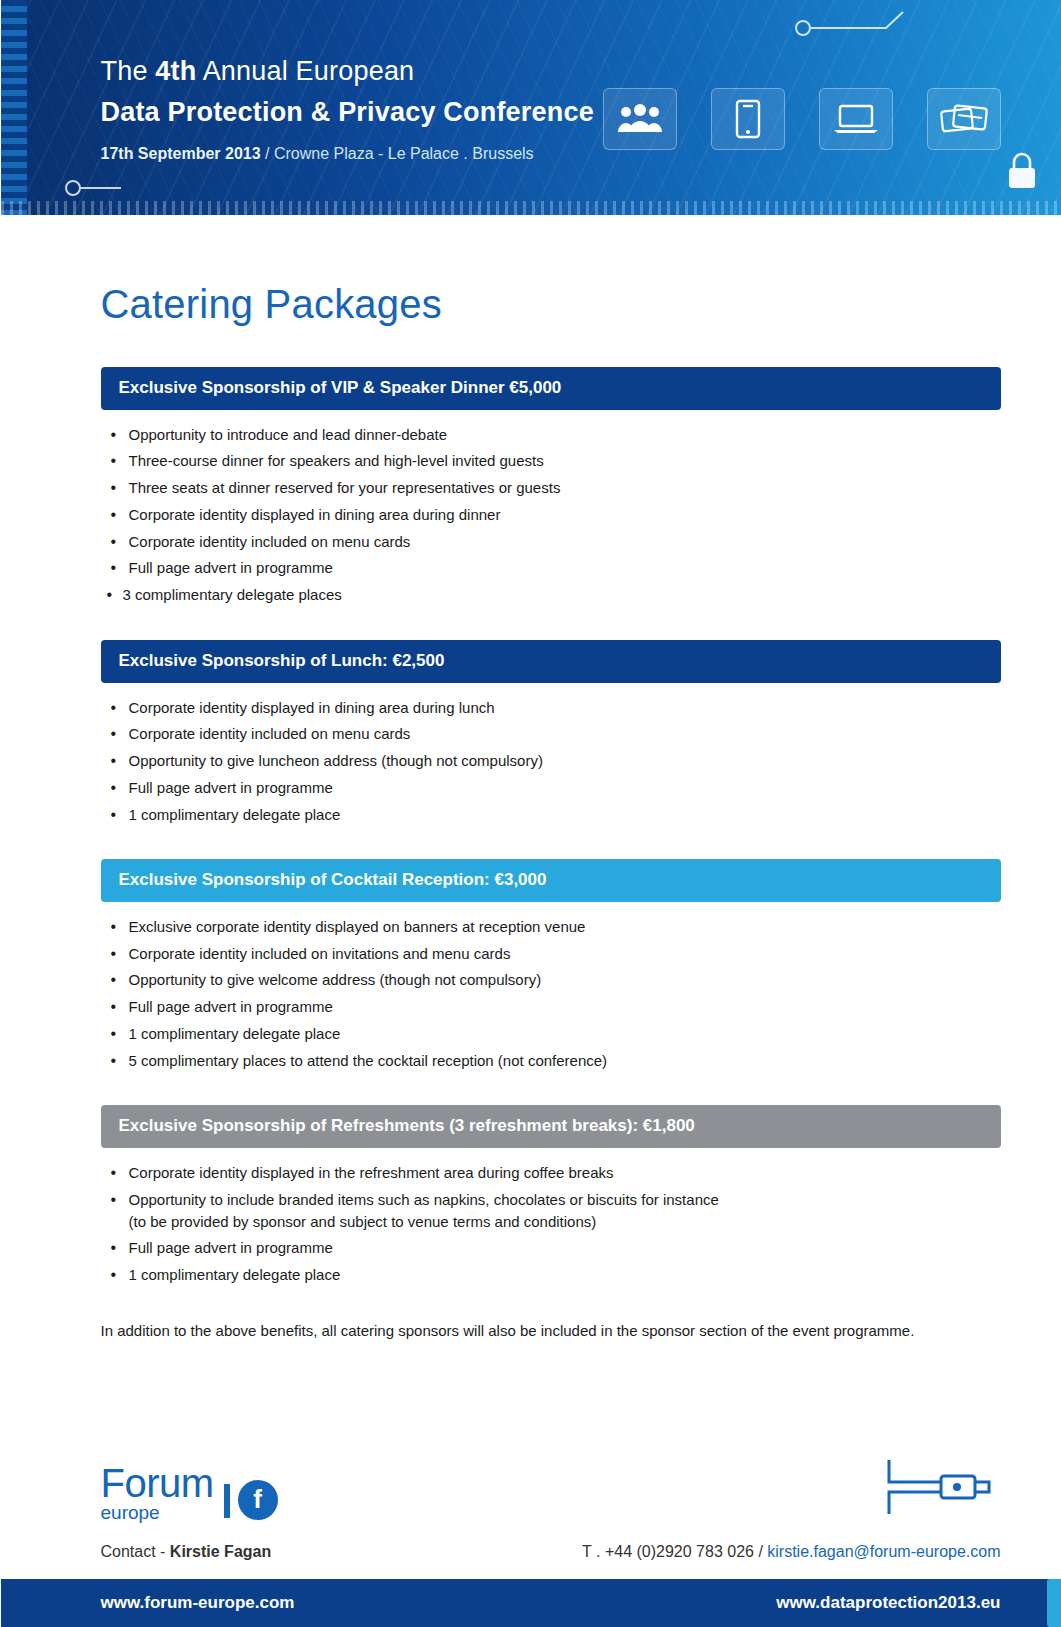The 4th Annual European
Data Protection & Privacy Conference
17th September 2013 / Crowne Plaza - Le Palace . Brussels
Catering Packages
Exclusive Sponsorship of VIP & Speaker Dinner €5,000
Opportunity to introduce and lead dinner-debate
Three-course dinner for speakers and high-level invited guests
Three seats at dinner reserved for your representatives or guests
Corporate identity displayed in dining area during dinner
Corporate identity included on menu cards
Full page advert in programme
3 complimentary delegate places
Exclusive Sponsorship of Lunch: €2,500
Corporate identity displayed in dining area during lunch
Corporate identity included on menu cards
Opportunity to give luncheon address (though not compulsory)
Full page advert in programme
1 complimentary delegate place
Exclusive Sponsorship of Cocktail Reception: €3,000
Exclusive corporate identity displayed on banners at reception venue
Corporate identity included on invitations and menu cards
Opportunity to give welcome address (though not compulsory)
Full page advert in programme
1 complimentary delegate place
5 complimentary places to attend the cocktail reception (not conference)
Exclusive Sponsorship of Refreshments (3 refreshment breaks): €1,800
Corporate identity displayed in the refreshment area during coffee breaks
Opportunity to include branded items such as napkins, chocolates or biscuits for instance
(to be provided by sponsor and subject to venue terms and conditions)
Full page advert in programme
1 complimentary delegate place
In addition to the above benefits, all catering sponsors will also be included in the sponsor section of the event programme.
Forum
europe
f
Contact - Kirstie Fagan
T . +44 (0)2920 783 026 / kirstie.fagan@forum-europe.com
www.forum-europe.com www.dataprotection2013.eu